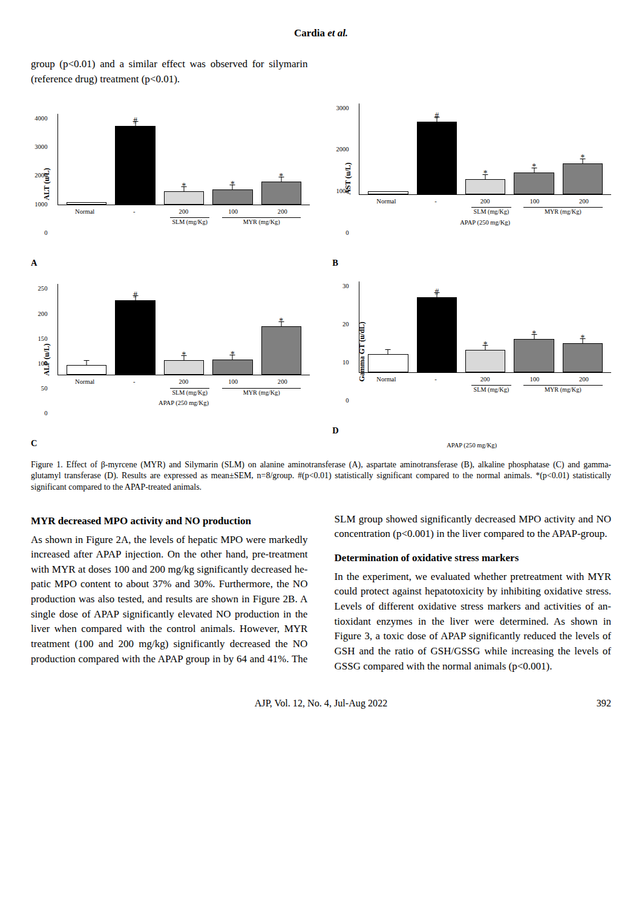Cardia et al.
group (p<0.01) and a similar effect was observed for silymarin (reference drug) treatment (p<0.01).
ALT (u/L)
40003000200010000
#
*
*
*
Normal-200100200
SLM (mg/Kg) MYR (mg/Kg)
A
AST (u/L)
3000200010000
#
*
*
*
Normal-200100200
SLM (mg/Kg) MYR (mg/Kg)
APAP (250 mg/Kg)
B
ALP (u/L)
250200150100500
#
*
*
*
Normal-200100200
SLM (mg/Kg) MYR (mg/Kg)
APAP (250 mg/Kg)
C
Gamma GT (u/dL)
3020100
#
*
*
*
Normal-200100200
SLM (mg/Kg) MYR (mg/Kg)
D
APAP (250 mg/Kg)
Figure 1. Effect of β-myrcene (MYR) and Silymarin (SLM) on alanine aminotransferase (A), aspartate aminotransferase (B), alkaline phosphatase (C) and gamma-glutamyl transferase (D). Results are expressed as mean±SEM, n=8/group. #(p<0.01) statistically significant compared to the normal animals. *(p<0.01) statistically significant compared to the APAP-treated animals.
MYR decreased MPO activity and NO production
As shown in Figure 2A, the levels of hepatic MPO were markedly increased after APAP injection. On the other hand, pre-treatment with MYR at doses 100 and 200 mg/kg significantly decreased hepatic MPO content to about 37% and 30%. Furthermore, the NO production was also tested, and results are shown in Figure 2B. A single dose of APAP significantly elevated NO production in the liver when compared with the control animals. However, MYR treatment (100 and 200 mg/kg) significantly decreased the NO production compared with the APAP group in by 64 and 41%. The SLM group showed significantly decreased MPO activity and NO concentration (p<0.001) in the liver compared to the APAP-group.
Determination of oxidative stress markers
In the experiment, we evaluated whether pretreatment with MYR could protect against hepatotoxicity by inhibiting oxidative stress. Levels of different oxidative stress markers and activities of antioxidant enzymes in the liver were determined. As shown in Figure 3, a toxic dose of APAP significantly reduced the levels of GSH and the ratio of GSH/GSSG while increasing the levels of GSSG compared with the normal animals (p<0.001).
AJP, Vol. 12, No. 4, Jul-Aug 2022 392